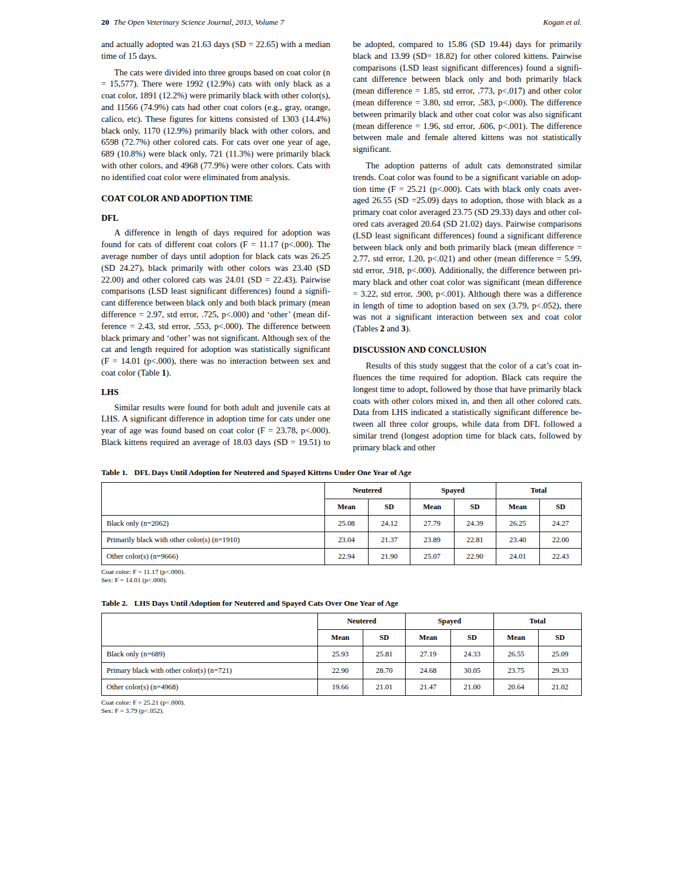20 The Open Veterinary Science Journal, 2013, Volume 7
Kogan et al.
and actually adopted was 21.63 days (SD = 22.65) with a median time of 15 days.
The cats were divided into three groups based on coat color (n = 15,577). There were 1992 (12.9%) cats with only black as a coat color, 1891 (12.2%) were primarily black with other color(s), and 11566 (74.9%) cats had other coat colors (e.g., gray, orange, calico, etc). These figures for kittens consisted of 1303 (14.4%) black only, 1170 (12.9%) primarily black with other colors, and 6598 (72.7%) other colored cats. For cats over one year of age, 689 (10.8%) were black only, 721 (11.3%) were primarily black with other colors, and 4968 (77.9%) were other colors. Cats with no identified coat color were eliminated from analysis.
Coat Color and Adoption Time
DFL
A difference in length of days required for adoption was found for cats of different coat colors (F = 11.17 (p<.000). The average number of days until adoption for black cats was 26.25 (SD 24.27), black primarily with other colors was 23.40 (SD 22.00) and other colored cats was 24.01 (SD = 22.43). Pairwise comparisons (LSD least significant differences) found a significant difference between black only and both black primary (mean difference = 2.97, std error, .725, p<.000) and ‘other’ (mean difference = 2.43, std error, .553, p<.000). The difference between black primary and ‘other’ was not significant. Although sex of the cat and length required for adoption was statistically significant (F = 14.01 (p<.000), there was no interaction between sex and coat color (Table 1).
LHS
Similar results were found for both adult and juvenile cats at LHS. A significant difference in adoption time for cats under one year of age was found based on coat color (F = 23.78, p<.000). Black kittens required an average of 18.03 days (SD = 19.51) to be adopted, compared to 15.86 (SD 19.44) days for primarily black and 13.99 (SD= 18.82) for other colored kittens. Pairwise comparisons (LSD least significant differences) found a significant difference between black only and both primarily black (mean difference = 1.85, std error, .773, p<.017) and other color (mean difference = 3.80, std error, .583, p<.000). The difference between primarily black and other coat color was also significant (mean difference = 1.96, std error, .606, p<.001). The difference between male and female altered kittens was not statistically significant.
The adoption patterns of adult cats demonstrated similar trends. Coat color was found to be a significant variable on adoption time (F = 25.21 (p<.000). Cats with black only coats averaged 26.55 (SD =25.09) days to adoption, those with black as a primary coat color averaged 23.75 (SD 29.33) days and other colored cats averaged 20.64 (SD 21.02) days. Pairwise comparisons (LSD least significant differences) found a significant difference between black only and both primarily black (mean difference = 2.77, std error, 1.20, p<.021) and other (mean difference = 5.99, std error, .918, p<.000). Additionally, the difference between primary black and other coat color was significant (mean difference = 3.22, std error, .900, p<.001). Although there was a difference in length of time to adoption based on sex (3.79, p<.052), there was not a significant interaction between sex and coat color (Tables 2 and 3).
Discussion and Conclusion
Results of this study suggest that the color of a cat’s coat influences the time required for adoption. Black cats require the longest time to adopt, followed by those that have primarily black coats with other colors mixed in, and then all other colored cats. Data from LHS indicated a statistically significant difference between all three color groups, while data from DFL followed a similar trend (longest adoption time for black cats, followed by primary black and other
Table 1. DFL Days Until Adoption for Neutered and Spayed Kittens Under One Year of Age
| | Neutered | Spayed | Total |
| --- | --- | --- | --- |
| Mean | SD | Mean | SD | Mean | SD |
| Black only (n=2062) | 25.08 | 24.12 | 27.79 | 24.39 | 26.25 | 24.27 |
| Primarily black with other color(s) (n=1910) | 23.04 | 21.37 | 23.89 | 22.81 | 23.40 | 22.00 |
| Other color(s) (n=9666) | 22.94 | 21.90 | 25.07 | 22.90 | 24.01 | 22.43 |
Coat color: F = 11.17 (p<.000).
Sex: F = 14.01 (p<.000).
Table 2. LHS Days Until Adoption for Neutered and Spayed Cats Over One Year of Age
| | Neutered | Spayed | Total |
| --- | --- | --- | --- |
| Mean | SD | Mean | SD | Mean | SD |
| Black only (n=689) | 25.93 | 25.81 | 27.19 | 24.33 | 26.55 | 25.09 |
| Primary black with other color(s) (n=721) | 22.90 | 28.70 | 24.68 | 30.05 | 23.75 | 29.33 |
| Other color(s) (n=4968) | 19.66 | 21.01 | 21.47 | 21.00 | 20.64 | 21.02 |
Coat color: F = 25.21 (p<.000).
Sex: F = 3.79 (p<.052).